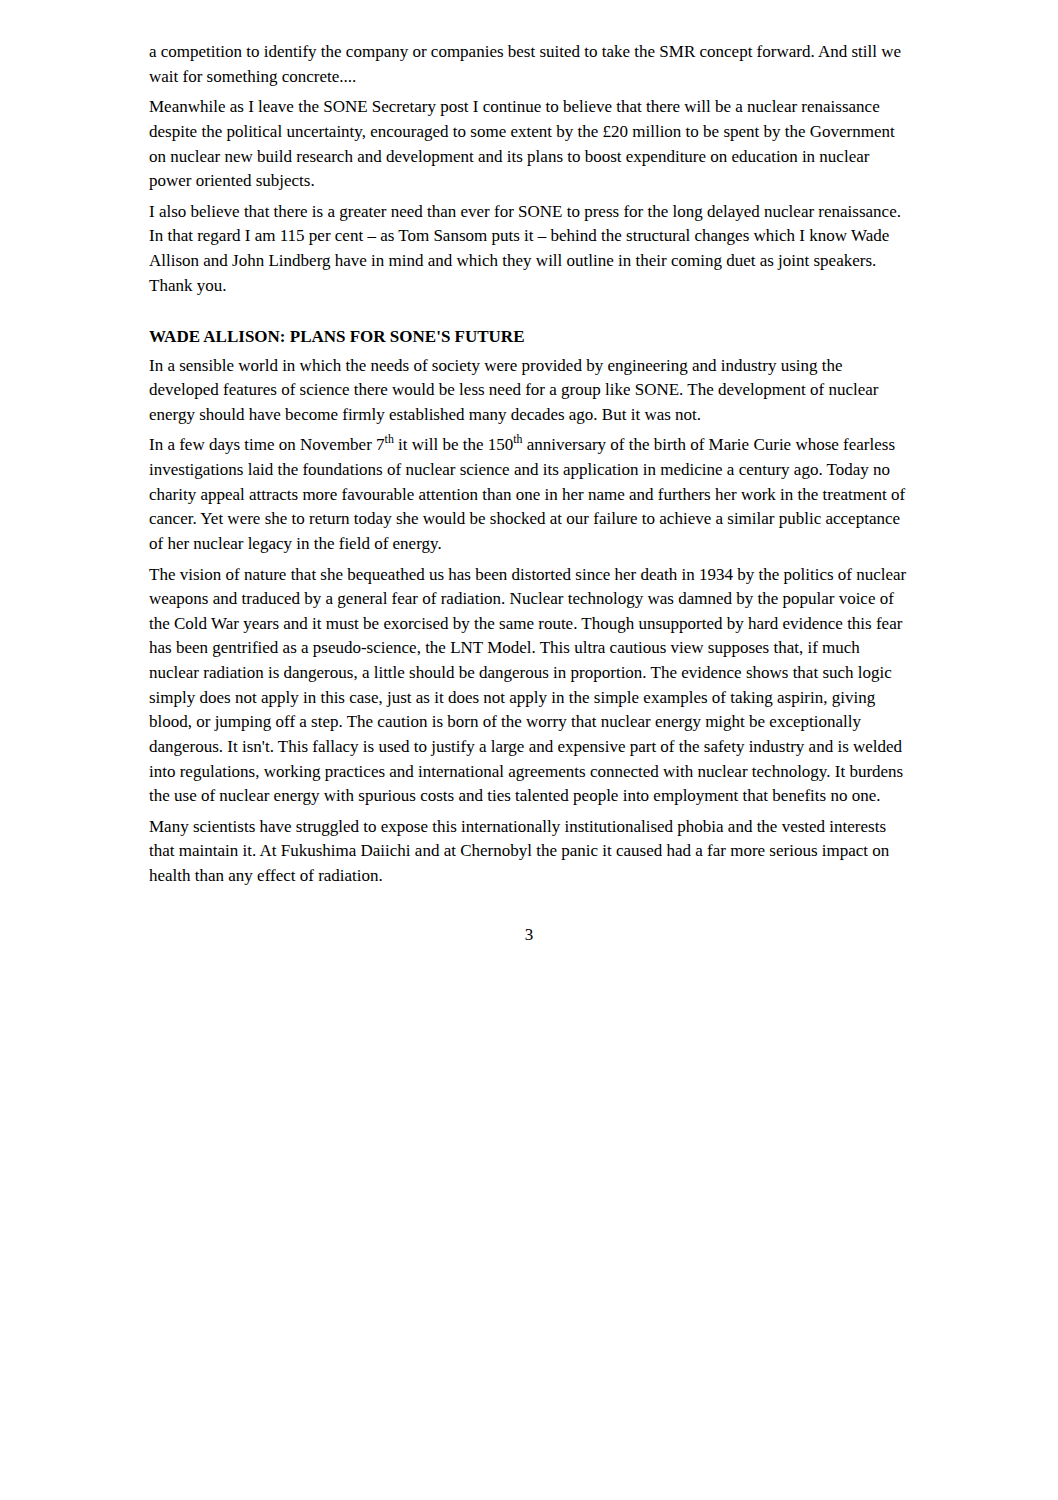a competition to identify the company or companies best suited to take the SMR concept forward. And still we wait for something concrete....
Meanwhile as I leave the SONE Secretary post I continue to believe that there will be a nuclear renaissance despite the political uncertainty, encouraged to some extent by the £20 million to be spent by the Government on nuclear new build research and development and its plans to boost expenditure on education in nuclear power oriented subjects.
I also believe that there is a greater need than ever for SONE to press for the long delayed nuclear renaissance. In that regard I am 115 per cent – as Tom Sansom puts it – behind the structural changes which I know Wade Allison and John Lindberg have in mind and which they will outline in their coming duet as joint speakers. Thank you.
Wade Allison: Plans for SONE's Future
In a sensible world in which the needs of society were provided by engineering and industry using the developed features of science there would be less need for a group like SONE. The development of nuclear energy should have become firmly established many decades ago. But it was not.
In a few days time on November 7th it will be the 150th anniversary of the birth of Marie Curie whose fearless investigations laid the foundations of nuclear science and its application in medicine a century ago. Today no charity appeal attracts more favourable attention than one in her name and furthers her work in the treatment of cancer. Yet were she to return today she would be shocked at our failure to achieve a similar public acceptance of her nuclear legacy in the field of energy.
The vision of nature that she bequeathed us has been distorted since her death in 1934 by the politics of nuclear weapons and traduced by a general fear of radiation. Nuclear technology was damned by the popular voice of the Cold War years and it must be exorcised by the same route. Though unsupported by hard evidence this fear has been gentrified as a pseudo-science, the LNT Model. This ultra cautious view supposes that, if much nuclear radiation is dangerous, a little should be dangerous in proportion. The evidence shows that such logic simply does not apply in this case, just as it does not apply in the simple examples of taking aspirin, giving blood, or jumping off a step. The caution is born of the worry that nuclear energy might be exceptionally dangerous. It isn't. This fallacy is used to justify a large and expensive part of the safety industry and is welded into regulations, working practices and international agreements connected with nuclear technology. It burdens the use of nuclear energy with spurious costs and ties talented people into employment that benefits no one.
Many scientists have struggled to expose this internationally institutionalised phobia and the vested interests that maintain it. At Fukushima Daiichi and at Chernobyl the panic it caused had a far more serious impact on health than any effect of radiation.
3